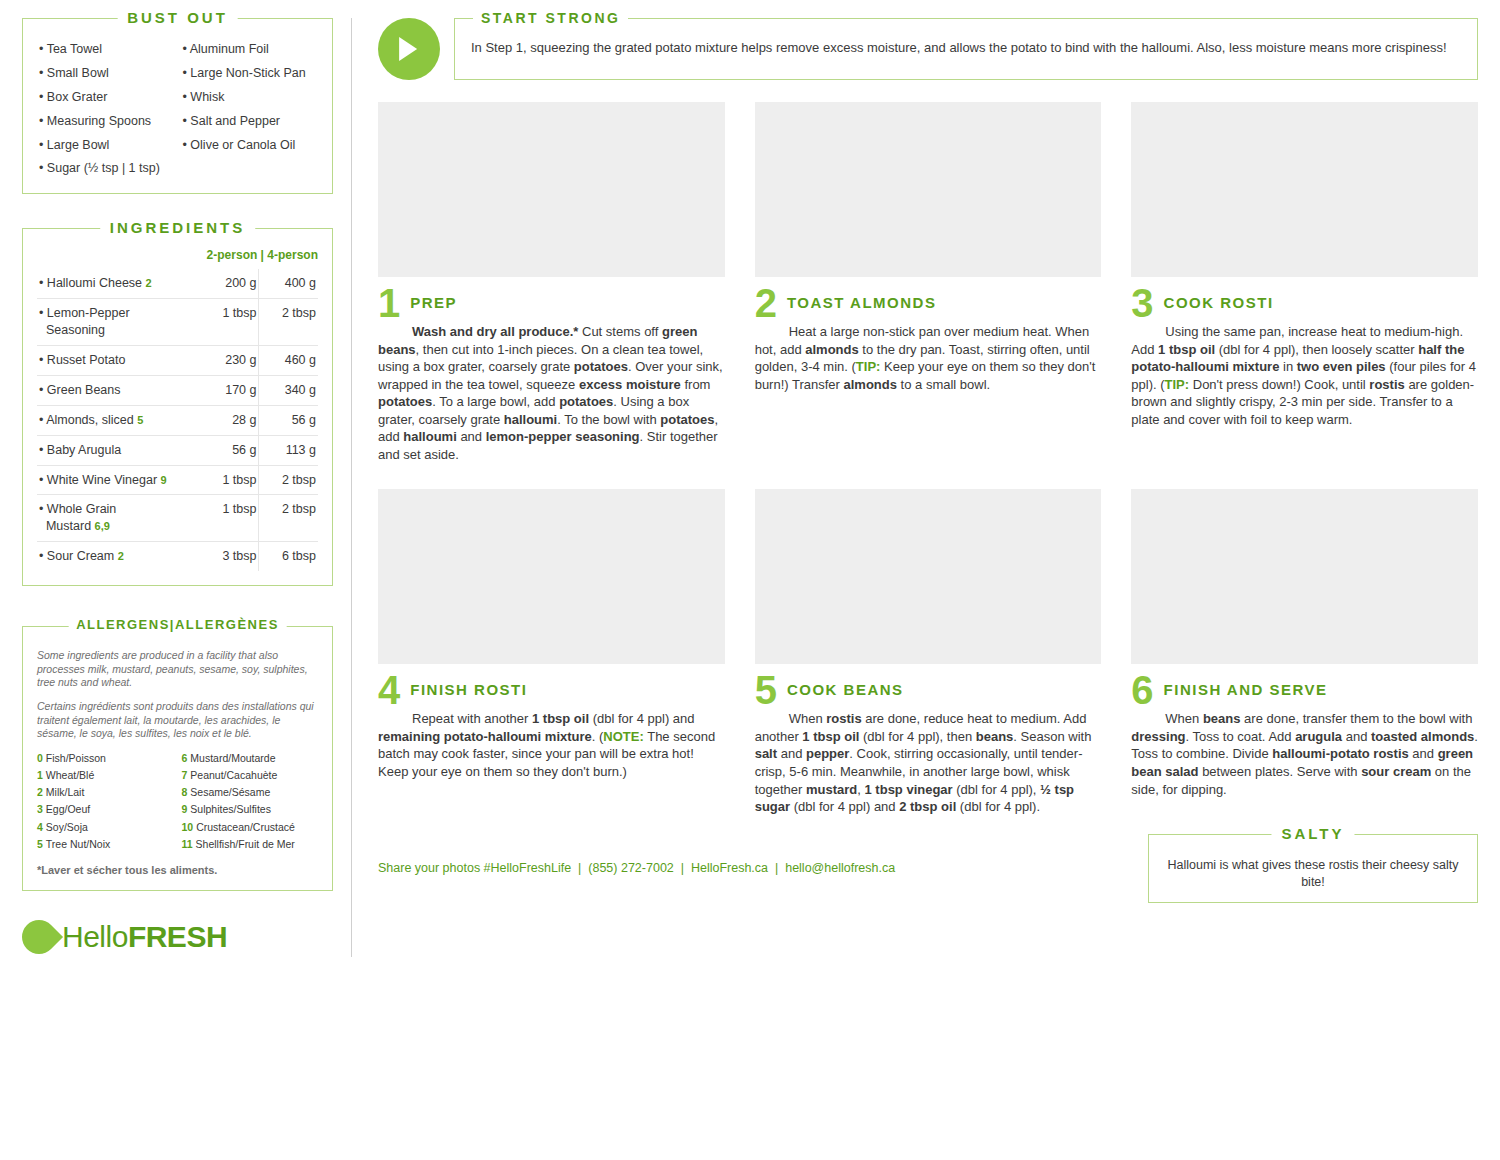BUST OUT
Tea Towel
Aluminum Foil
Small Bowl
Large Non-Stick Pan
Box Grater
Whisk
Measuring Spoons
Salt and Pepper
Large Bowl
Olive or Canola Oil
Sugar (½ tsp | 1 tsp)
INGREDIENTS
2-person | 4-person
| • Halloumi Cheese 2 | 200 g | 400 g |
| • Lemon-Pepper Seasoning | 1 tbsp | 2 tbsp |
| • Russet Potato | 230 g | 460 g |
| • Green Beans | 170 g | 340 g |
| • Almonds, sliced 5 | 28 g | 56 g |
| • Baby Arugula | 56 g | 113 g |
| • White Wine Vinegar 9 | 1 tbsp | 2 tbsp |
| • Whole Grain Mustard 6,9 | 1 tbsp | 2 tbsp |
| • Sour Cream 2 | 3 tbsp | 6 tbsp |
ALLERGENS|ALLERGÈNES
Some ingredients are produced in a facility that also processes milk, mustard, peanuts, sesame, soy, sulphites, tree nuts and wheat.
Certains ingrédients sont produits dans des installations qui traitent également lait, la moutarde, les arachides, le sésame, le soya, les sulfites, les noix et le blé.
0 Fish/Poisson 6 Mustard/Moutarde 1 Wheat/Blé 7 Peanut/Cacahuète 2 Milk/Lait 8 Sesame/Sésame 3 Egg/Oeuf 9 Sulphites/Sulfites 4 Soy/Soja 10 Crustacean/Crustacé 5 Tree Nut/Noix 11 Shellfish/Fruit de Mer
*Laver et sécher tous les aliments.
Hello FRESH
START STRONG
In Step 1, squeezing the grated potato mixture helps remove excess moisture, and allows the potato to bind with the halloumi. Also, less moisture means more crispiness!
1
PREP
Wash and dry all produce.* Cut stems off green beans, then cut into 1-inch pieces. On a clean tea towel, using a box grater, coarsely grate potatoes. Over your sink, wrapped in the tea towel, squeeze excess moisture from potatoes. To a large bowl, add potatoes. Using a box grater, coarsely grate halloumi. To the bowl with potatoes, add halloumi and lemon-pepper seasoning. Stir together and set aside.
2
TOAST ALMONDS
Heat a large non-stick pan over medium heat. When hot, add almonds to the dry pan. Toast, stirring often, until golden, 3-4 min. (TIP: Keep your eye on them so they don't burn!) Transfer almonds to a small bowl.
3
COOK ROSTI
Using the same pan, increase heat to medium-high. Add 1 tbsp oil (dbl for 4 ppl), then loosely scatter half the potato-halloumi mixture in two even piles (four piles for 4 ppl). (TIP: Don't press down!) Cook, until rostis are golden-brown and slightly crispy, 2-3 min per side. Transfer to a plate and cover with foil to keep warm.
4
FINISH ROSTI
Repeat with another 1 tbsp oil (dbl for 4 ppl) and remaining potato-halloumi mixture. (NOTE: The second batch may cook faster, since your pan will be extra hot! Keep your eye on them so they don't burn.)
5
COOK BEANS
When rostis are done, reduce heat to medium. Add another 1 tbsp oil (dbl for 4 ppl), then beans. Season with salt and pepper. Cook, stirring occasionally, until tender-crisp, 5-6 min. Meanwhile, in another large bowl, whisk together mustard, 1 tbsp vinegar (dbl for 4 ppl), ½ tsp sugar (dbl for 4 ppl) and 2 tbsp oil (dbl for 4 ppl).
6
FINISH AND SERVE
When beans are done, transfer them to the bowl with dressing. Toss to coat. Add arugula and toasted almonds. Toss to combine. Divide halloumi-potato rostis and green bean salad between plates. Serve with sour cream on the side, for dipping.
Share your photos #HelloFreshLife | (855) 272-7002 | HelloFresh.ca | hello@hellofresh.ca
SALTY
Halloumi is what gives these rostis their cheesy salty bite!